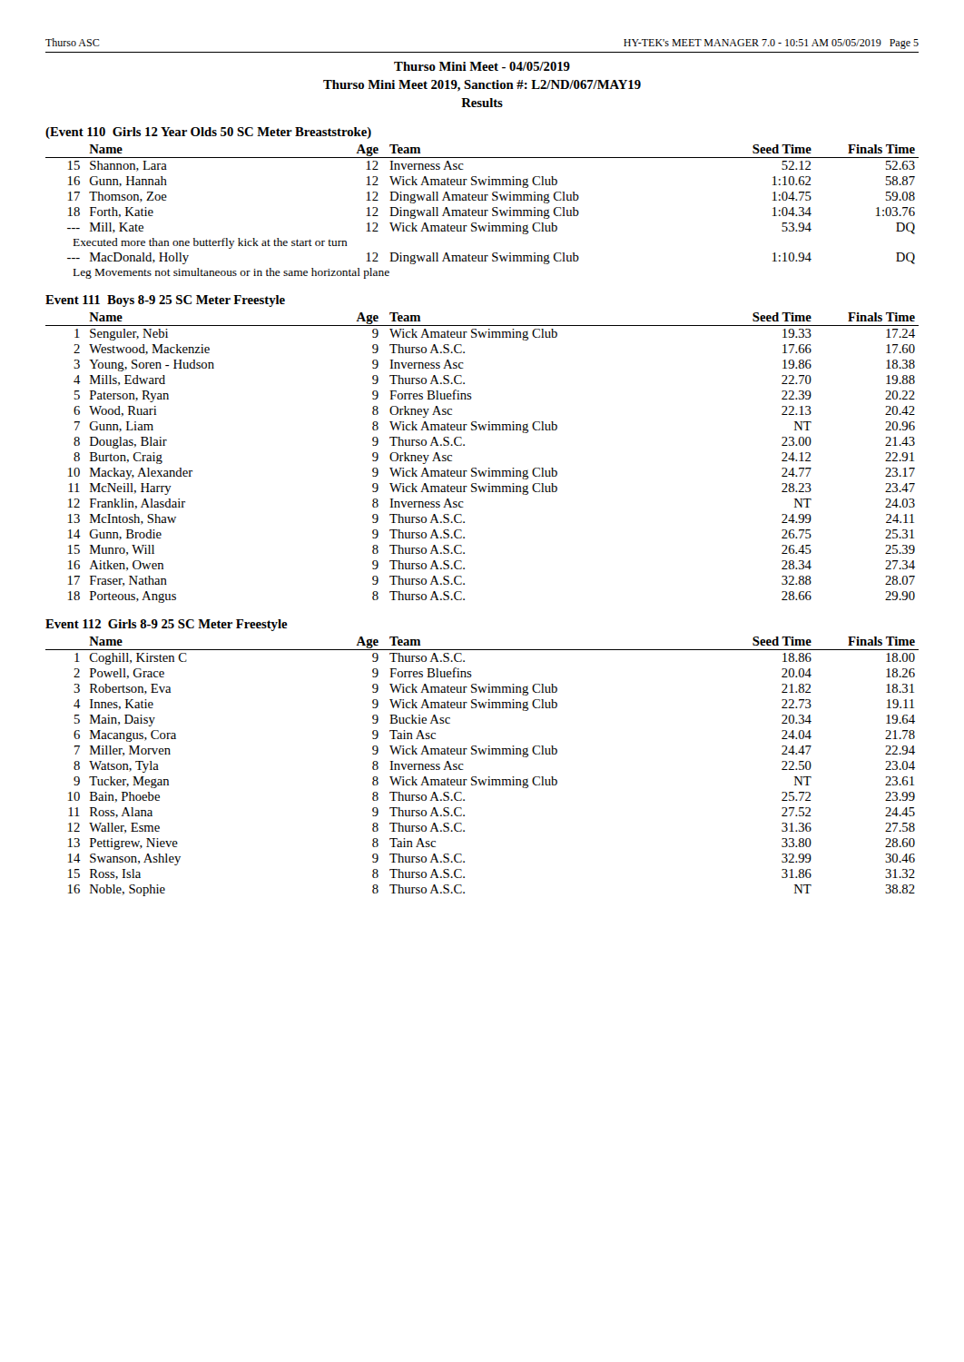Thurso ASC HY-TEK's MEET MANAGER 7.0 - 10:51 AM 05/05/2019 Page 5
Thurso Mini Meet - 04/05/2019
Thurso Mini Meet 2019, Sanction #: L2/ND/067/MAY19
Results
(Event 110 Girls 12 Year Olds 50 SC Meter Breaststroke)
| | Name | Age | Team | Seed Time | Finals Time |
| --- | --- | --- | --- | --- | --- |
| 15 | Shannon, Lara | 12 | Inverness Asc | 52.12 | 52.63 |
| 16 | Gunn, Hannah | 12 | Wick Amateur Swimming Club | 1:10.62 | 58.87 |
| 17 | Thomson, Zoe | 12 | Dingwall Amateur Swimming Club | 1:04.75 | 59.08 |
| 18 | Forth, Katie | 12 | Dingwall Amateur Swimming Club | 1:04.34 | 1:03.76 |
| --- | Mill, Kate | 12 | Wick Amateur Swimming Club | 53.94 | DQ |
| Executed more than one butterfly kick at the start or turn |
| --- | MacDonald, Holly | 12 | Dingwall Amateur Swimming Club | 1:10.94 | DQ |
| Leg Movements not simultaneous or in the same horizontal plane |
Event 111 Boys 8-9 25 SC Meter Freestyle
| | Name | Age | Team | Seed Time | Finals Time |
| --- | --- | --- | --- | --- | --- |
| 1 | Senguler, Nebi | 9 | Wick Amateur Swimming Club | 19.33 | 17.24 |
| 2 | Westwood, Mackenzie | 9 | Thurso A.S.C. | 17.66 | 17.60 |
| 3 | Young, Soren - Hudson | 9 | Inverness Asc | 19.86 | 18.38 |
| 4 | Mills, Edward | 9 | Thurso A.S.C. | 22.70 | 19.88 |
| 5 | Paterson, Ryan | 9 | Forres Bluefins | 22.39 | 20.22 |
| 6 | Wood, Ruari | 8 | Orkney Asc | 22.13 | 20.42 |
| 7 | Gunn, Liam | 8 | Wick Amateur Swimming Club | NT | 20.96 |
| 8 | Douglas, Blair | 9 | Thurso A.S.C. | 23.00 | 21.43 |
| 8 | Burton, Craig | 9 | Orkney Asc | 24.12 | 22.91 |
| 10 | Mackay, Alexander | 9 | Wick Amateur Swimming Club | 24.77 | 23.17 |
| 11 | McNeill, Harry | 9 | Wick Amateur Swimming Club | 28.23 | 23.47 |
| 12 | Franklin, Alasdair | 8 | Inverness Asc | NT | 24.03 |
| 13 | McIntosh, Shaw | 9 | Thurso A.S.C. | 24.99 | 24.11 |
| 14 | Gunn, Brodie | 9 | Thurso A.S.C. | 26.75 | 25.31 |
| 15 | Munro, Will | 8 | Thurso A.S.C. | 26.45 | 25.39 |
| 16 | Aitken, Owen | 9 | Thurso A.S.C. | 28.34 | 27.34 |
| 17 | Fraser, Nathan | 9 | Thurso A.S.C. | 32.88 | 28.07 |
| 18 | Porteous, Angus | 8 | Thurso A.S.C. | 28.66 | 29.90 |
Event 112 Girls 8-9 25 SC Meter Freestyle
| | Name | Age | Team | Seed Time | Finals Time |
| --- | --- | --- | --- | --- | --- |
| 1 | Coghill, Kirsten C | 9 | Thurso A.S.C. | 18.86 | 18.00 |
| 2 | Powell, Grace | 9 | Forres Bluefins | 20.04 | 18.26 |
| 3 | Robertson, Eva | 9 | Wick Amateur Swimming Club | 21.82 | 18.31 |
| 4 | Innes, Katie | 9 | Wick Amateur Swimming Club | 22.73 | 19.11 |
| 5 | Main, Daisy | 9 | Buckie Asc | 20.34 | 19.64 |
| 6 | Macangus, Cora | 9 | Tain Asc | 24.04 | 21.78 |
| 7 | Miller, Morven | 9 | Wick Amateur Swimming Club | 24.47 | 22.94 |
| 8 | Watson, Tyla | 8 | Inverness Asc | 22.50 | 23.04 |
| 9 | Tucker, Megan | 8 | Wick Amateur Swimming Club | NT | 23.61 |
| 10 | Bain, Phoebe | 8 | Thurso A.S.C. | 25.72 | 23.99 |
| 11 | Ross, Alana | 9 | Thurso A.S.C. | 27.52 | 24.45 |
| 12 | Waller, Esme | 8 | Thurso A.S.C. | 31.36 | 27.58 |
| 13 | Pettigrew, Nieve | 8 | Tain Asc | 33.80 | 28.60 |
| 14 | Swanson, Ashley | 9 | Thurso A.S.C. | 32.99 | 30.46 |
| 15 | Ross, Isla | 8 | Thurso A.S.C. | 31.86 | 31.32 |
| 16 | Noble, Sophie | 8 | Thurso A.S.C. | NT | 38.82 |